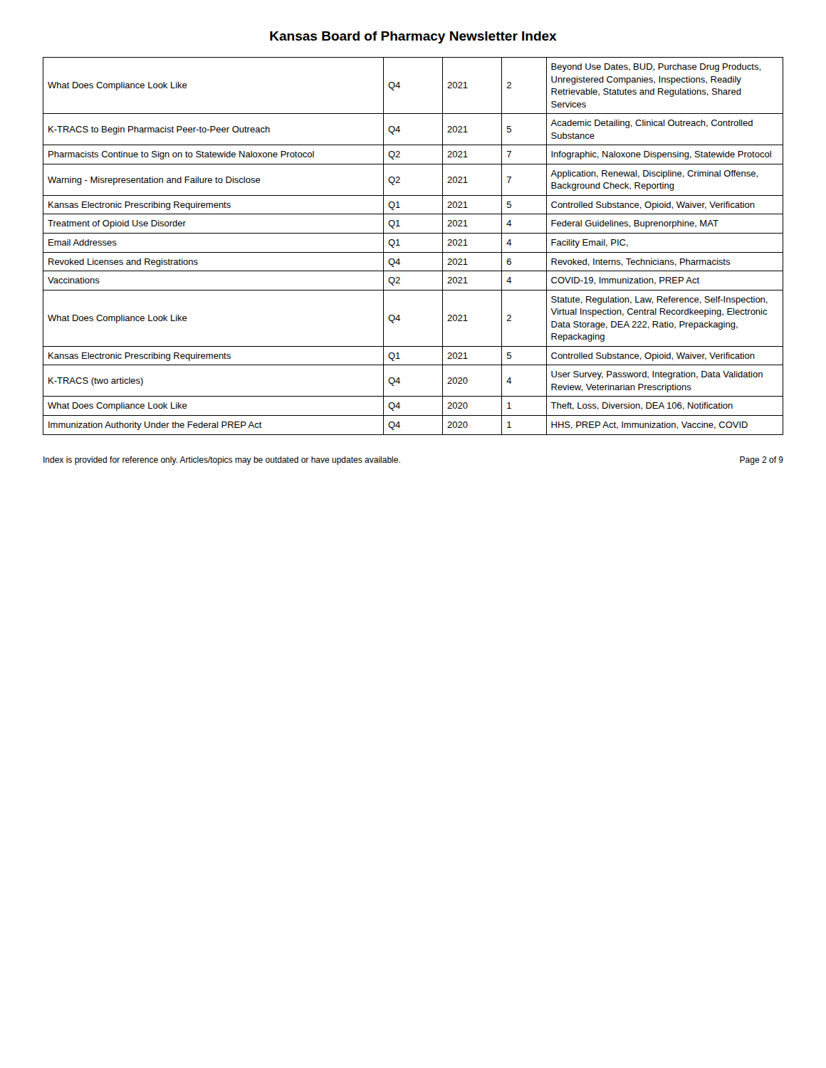Kansas Board of Pharmacy Newsletter Index
| What Does Compliance Look Like | Q4 | 2021 | 2 | Beyond Use Dates, BUD, Purchase Drug Products, Unregistered Companies, Inspections, Readily Retrievable, Statutes and Regulations, Shared Services |
| K-TRACS to Begin Pharmacist Peer-to-Peer Outreach | Q4 | 2021 | 5 | Academic Detailing, Clinical Outreach, Controlled Substance |
| Pharmacists Continue to Sign on to Statewide Naloxone Protocol | Q2 | 2021 | 7 | Infographic, Naloxone Dispensing, Statewide Protocol |
| Warning - Misrepresentation and Failure to Disclose | Q2 | 2021 | 7 | Application, Renewal, Discipline, Criminal Offense, Background Check, Reporting |
| Kansas Electronic Prescribing Requirements | Q1 | 2021 | 5 | Controlled Substance, Opioid, Waiver, Verification |
| Treatment of Opioid Use Disorder | Q1 | 2021 | 4 | Federal Guidelines, Buprenorphine, MAT |
| Email Addresses | Q1 | 2021 | 4 | Facility Email, PIC, |
| Revoked Licenses and Registrations | Q4 | 2021 | 6 | Revoked, Interns, Technicians, Pharmacists |
| Vaccinations | Q2 | 2021 | 4 | COVID-19, Immunization, PREP Act |
| What Does Compliance Look Like | Q4 | 2021 | 2 | Statute, Regulation, Law, Reference, Self-Inspection, Virtual Inspection, Central Recordkeeping, Electronic Data Storage, DEA 222, Ratio, Prepackaging, Repackaging |
| Kansas Electronic Prescribing Requirements | Q1 | 2021 | 5 | Controlled Substance, Opioid, Waiver, Verification |
| K-TRACS (two articles) | Q4 | 2020 | 4 | User Survey, Password, Integration, Data Validation Review, Veterinarian Prescriptions |
| What Does Compliance Look Like | Q4 | 2020 | 1 | Theft, Loss, Diversion, DEA 106, Notification |
| Immunization Authority Under the Federal PREP Act | Q4 | 2020 | 1 | HHS, PREP Act, Immunization, Vaccine, COVID |
Index is provided for reference only. Articles/topics may be outdated or have updates available. Page 2 of 9